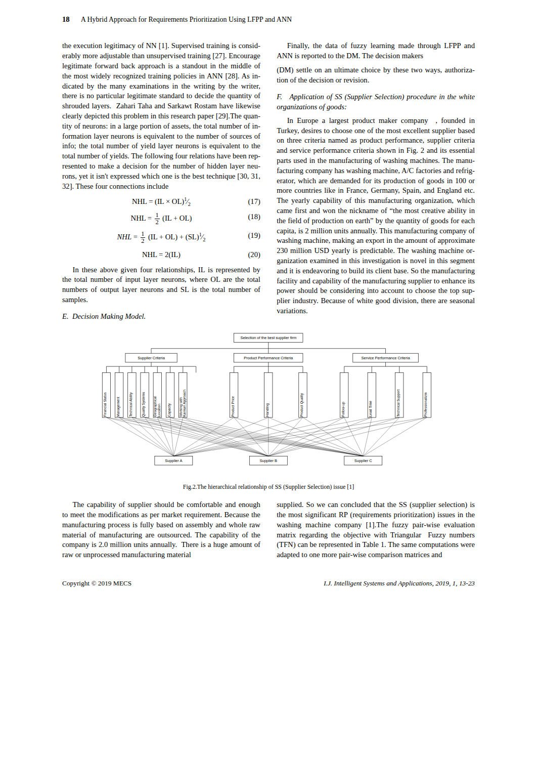18 A Hybrid Approach for Requirements Prioritization Using LFPP and ANN
the execution legitimacy of NN [1]. Supervised training is considerably more adjustable than unsupervised training [27]. Encourage legitimate forward back approach is a standout in the middle of the most widely recognized training policies in ANN [28]. As indicated by the many examinations in the writing by the writer, there is no particular legitimate standard to decide the quantity of shrouded layers. Zahari Taha and Sarkawt Rostam have likewise clearly depicted this problem in this research paper [29].The quantity of neurons: in a large portion of assets, the total number of information layer neurons is equivalent to the number of sources of info; the total number of yield layer neurons is equivalent to the total number of yields. The following four relations have been represented to make a decision for the number of hidden layer neurons, yet it isn't expressed which one is the best technique [30, 31, 32]. These four connections include
NHL = (IL × OL)1⁄2 (17)
NHL = 12 (IL + OL) (18)
NHL = 12 (IL + OL) + (SL)1⁄2 (19)
NHL = 2(IL) (20)
In these above given four relationships, IL is represented by the total number of input layer neurons, where OL are the total numbers of output layer neurons and SL is the total number of samples.
E. Decision Making Model.
Finally, the data of fuzzy learning made through LFPP and ANN is reported to the DM. The decision makers
(DM) settle on an ultimate choice by these two ways, authorization of the decision or revision.
F. Application of SS (Supplier Selection) procedure in the white organizations of goods:
In Europe a largest product maker company , founded in Turkey, desires to choose one of the most excellent supplier based on three criteria named as product performance, supplier criteria and service performance criteria shown in Fig. 2 and its essential parts used in the manufacturing of washing machines. The manufacturing company has washing machine, A/C factories and refrigerator, which are demanded for its production of goods in 100 or more countries like in France, Germany, Spain, and England etc. The yearly capability of this manufacturing organization, which came first and won the nickname of “the most creative ability in the field of production on earth” by the quantity of goods for each capita, is 2 million units annually. This manufacturing company of washing machine, making an export in the amount of approximate 230 million USD yearly is predictable. The washing machine organization examined in this investigation is novel in this segment and it is endeavoring to build its client base. So the manufacturing facility and capability of the manufacturing supplier to enhance its power should be considering into account to choose the top supplier industry. Because of white good division, there are seasonal variations.
Selection of the best supplier firm Supplier Criteria Product Performance Criteria Service Performance Criteria Financial Status Management Technical Ability Quality Systems Geographical Location Capacity Working with Kankan Approach Product Price Handling Product Quality Follow-up Lead Time Technical Support Professionalizm Supplier A Supplier B Supplier C
Fig.2.The hierarchical relationship of SS (Supplier Selection) issue [1]
The capability of supplier should be comfortable and enough to meet the modifications as per market requirement. Because the manufacturing process is fully based on assembly and whole raw material of manufacturing are outsourced. The capability of the company is 2.0 million units annually. There is a huge amount of raw or unprocessed manufacturing material
supplied. So we can concluded that the SS (supplier selection) is the most significant RP (requirements prioritization) issues in the washing machine company [1].The fuzzy pair-wise evaluation matrix regarding the objective with Triangular Fuzzy numbers (TFN) can be represented in Table 1. The same computations were adapted to one more pair-wise comparison matrices and
Copyright © 2019 MECS I.J. Intelligent Systems and Applications, 2019, 1, 13-23